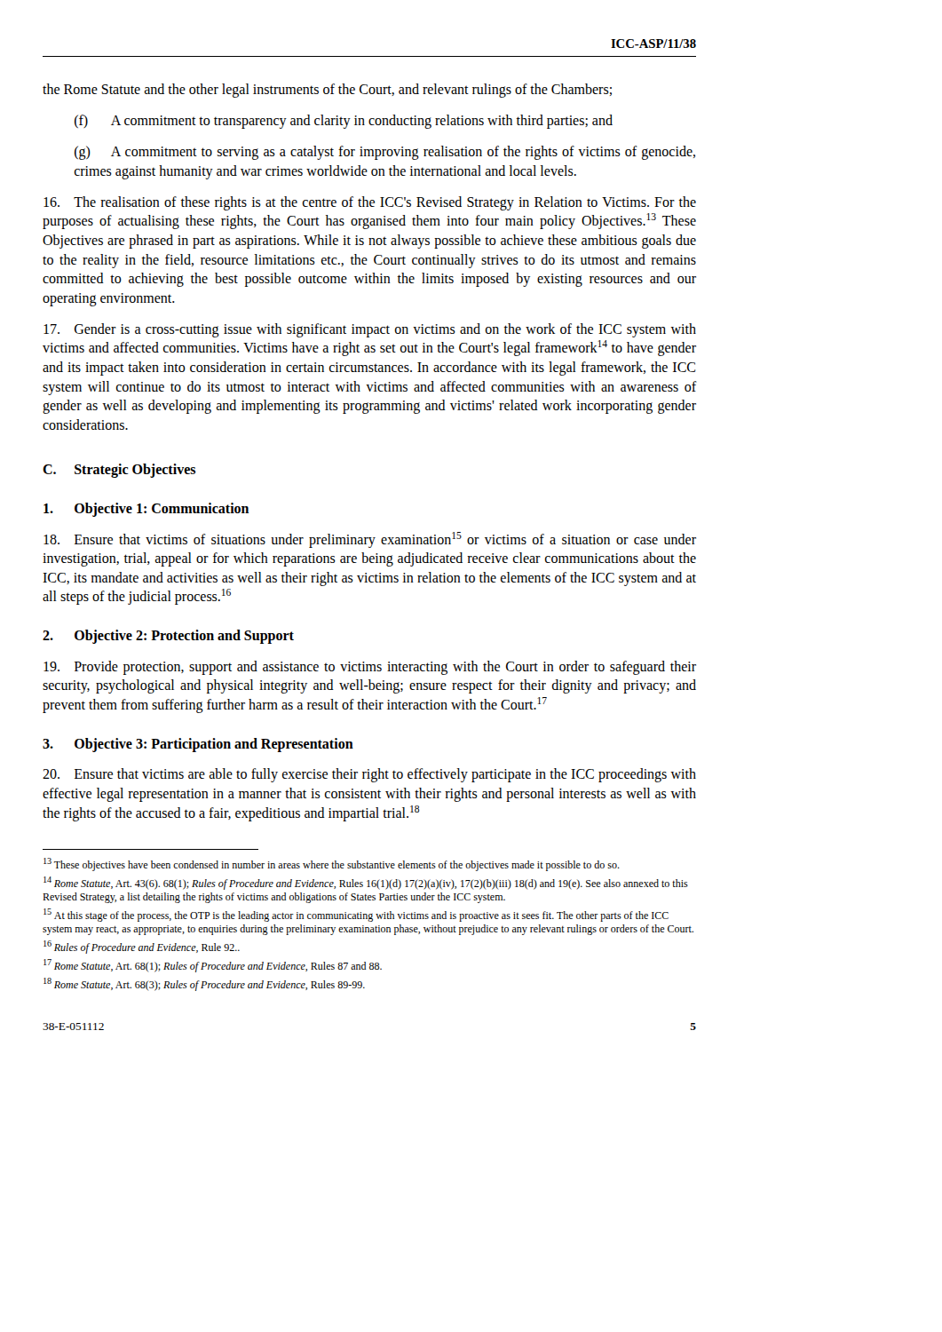ICC-ASP/11/38
the Rome Statute and the other legal instruments of the Court, and relevant rulings of the Chambers;
(f) A commitment to transparency and clarity in conducting relations with third parties; and
(g) A commitment to serving as a catalyst for improving realisation of the rights of victims of genocide, crimes against humanity and war crimes worldwide on the international and local levels.
16. The realisation of these rights is at the centre of the ICC's Revised Strategy in Relation to Victims. For the purposes of actualising these rights, the Court has organised them into four main policy Objectives.13 These Objectives are phrased in part as aspirations. While it is not always possible to achieve these ambitious goals due to the reality in the field, resource limitations etc., the Court continually strives to do its utmost and remains committed to achieving the best possible outcome within the limits imposed by existing resources and our operating environment.
17. Gender is a cross-cutting issue with significant impact on victims and on the work of the ICC system with victims and affected communities. Victims have a right as set out in the Court's legal framework14 to have gender and its impact taken into consideration in certain circumstances. In accordance with its legal framework, the ICC system will continue to do its utmost to interact with victims and affected communities with an awareness of gender as well as developing and implementing its programming and victims' related work incorporating gender considerations.
C. Strategic Objectives
1. Objective 1: Communication
18. Ensure that victims of situations under preliminary examination15 or victims of a situation or case under investigation, trial, appeal or for which reparations are being adjudicated receive clear communications about the ICC, its mandate and activities as well as their right as victims in relation to the elements of the ICC system and at all steps of the judicial process.16
2. Objective 2: Protection and Support
19. Provide protection, support and assistance to victims interacting with the Court in order to safeguard their security, psychological and physical integrity and well-being; ensure respect for their dignity and privacy; and prevent them from suffering further harm as a result of their interaction with the Court.17
3. Objective 3: Participation and Representation
20. Ensure that victims are able to fully exercise their right to effectively participate in the ICC proceedings with effective legal representation in a manner that is consistent with their rights and personal interests as well as with the rights of the accused to a fair, expeditious and impartial trial.18
13 These objectives have been condensed in number in areas where the substantive elements of the objectives made it possible to do so.
14 Rome Statute, Art. 43(6). 68(1); Rules of Procedure and Evidence, Rules 16(1)(d) 17(2)(a)(iv), 17(2)(b)(iii) 18(d) and 19(e). See also annexed to this Revised Strategy, a list detailing the rights of victims and obligations of States Parties under the ICC system.
15 At this stage of the process, the OTP is the leading actor in communicating with victims and is proactive as it sees fit. The other parts of the ICC system may react, as appropriate, to enquiries during the preliminary examination phase, without prejudice to any relevant rulings or orders of the Court.
16 Rules of Procedure and Evidence, Rule 92..
17 Rome Statute, Art. 68(1); Rules of Procedure and Evidence, Rules 87 and 88.
18 Rome Statute, Art. 68(3); Rules of Procedure and Evidence, Rules 89-99.
38-E-051112 5